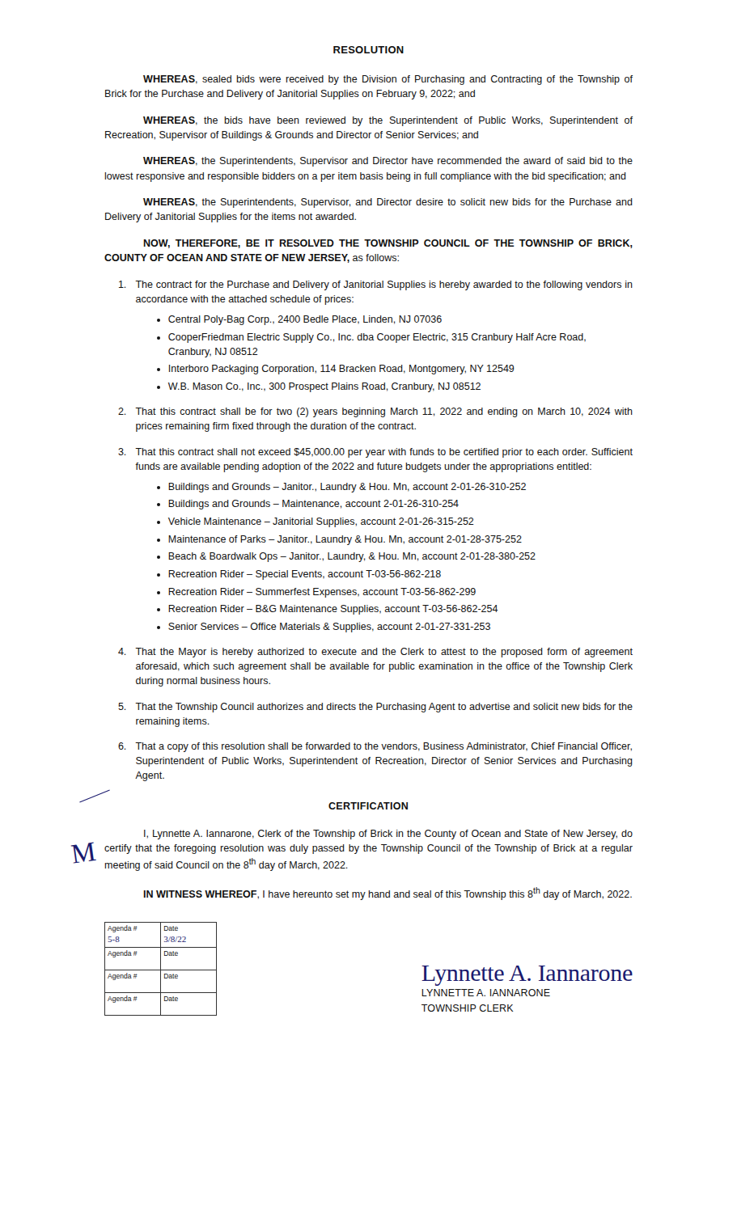RESOLUTION
WHEREAS, sealed bids were received by the Division of Purchasing and Contracting of the Township of Brick for the Purchase and Delivery of Janitorial Supplies on February 9, 2022; and
WHEREAS, the bids have been reviewed by the Superintendent of Public Works, Superintendent of Recreation, Supervisor of Buildings & Grounds and Director of Senior Services; and
WHEREAS, the Superintendents, Supervisor and Director have recommended the award of said bid to the lowest responsive and responsible bidders on a per item basis being in full compliance with the bid specification; and
WHEREAS, the Superintendents, Supervisor, and Director desire to solicit new bids for the Purchase and Delivery of Janitorial Supplies for the items not awarded.
NOW, THEREFORE, BE IT RESOLVED THE TOWNSHIP COUNCIL OF THE TOWNSHIP OF BRICK, COUNTY OF OCEAN AND STATE OF NEW JERSEY, as follows:
The contract for the Purchase and Delivery of Janitorial Supplies is hereby awarded to the following vendors in accordance with the attached schedule of prices:
Central Poly-Bag Corp., 2400 Bedle Place, Linden, NJ 07036
CooperFriedman Electric Supply Co., Inc. dba Cooper Electric, 315 Cranbury Half Acre Road, Cranbury, NJ 08512
Interboro Packaging Corporation, 114 Bracken Road, Montgomery, NY 12549
W.B. Mason Co., Inc., 300 Prospect Plains Road, Cranbury, NJ 08512
That this contract shall be for two (2) years beginning March 11, 2022 and ending on March 10, 2024 with prices remaining firm fixed through the duration of the contract.
That this contract shall not exceed $45,000.00 per year with funds to be certified prior to each order. Sufficient funds are available pending adoption of the 2022 and future budgets under the appropriations entitled:
Buildings and Grounds – Janitor., Laundry & Hou. Mn, account 2-01-26-310-252
Buildings and Grounds – Maintenance, account 2-01-26-310-254
Vehicle Maintenance – Janitorial Supplies, account 2-01-26-315-252
Maintenance of Parks – Janitor., Laundry & Hou. Mn, account 2-01-28-375-252
Beach & Boardwalk Ops – Janitor., Laundry, & Hou. Mn, account 2-01-28-380-252
Recreation Rider – Special Events, account T-03-56-862-218
Recreation Rider – Summerfest Expenses, account T-03-56-862-299
Recreation Rider – B&G Maintenance Supplies, account T-03-56-862-254
Senior Services – Office Materials & Supplies, account 2-01-27-331-253
That the Mayor is hereby authorized to execute and the Clerk to attest to the proposed form of agreement aforesaid, which such agreement shall be available for public examination in the office of the Township Clerk during normal business hours.
That the Township Council authorizes and directs the Purchasing Agent to advertise and solicit new bids for the remaining items.
That a copy of this resolution shall be forwarded to the vendors, Business Administrator, Chief Financial Officer, Superintendent of Public Works, Superintendent of Recreation, Director of Senior Services and Purchasing Agent.
M
CERTIFICATION
I, Lynnette A. Iannarone, Clerk of the Township of Brick in the County of Ocean and State of New Jersey, do certify that the foregoing resolution was duly passed by the Township Council of the Township of Brick at a regular meeting of said Council on the 8th day of March, 2022.
IN WITNESS WHEREOF, I have hereunto set my hand and seal of this Township this 8th day of March, 2022.
| Agenda # 5-8 | Date 3/8/22 |
| Agenda # | Date |
| Agenda # | Date |
| Agenda # | Date |
Lynnette A. Iannarone
LYNNETTE A. IANNARONE
TOWNSHIP CLERK